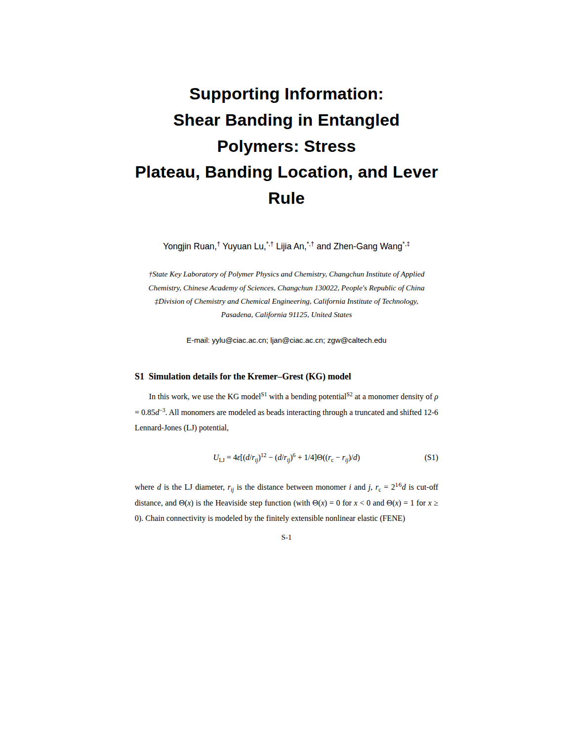Supporting Information:
Shear Banding in Entangled Polymers: Stress
Plateau, Banding Location, and Lever Rule
Yongjin Ruan,† Yuyuan Lu,*,† Lijia An,*,† and Zhen-Gang Wang*,‡
†State Key Laboratory of Polymer Physics and Chemistry, Changchun Institute of Applied Chemistry, Chinese Academy of Sciences, Changchun 130022, People's Republic of China
‡Division of Chemistry and Chemical Engineering, California Institute of Technology, Pasadena, California 91125, United States
E-mail: yylu@ciac.ac.cn; ljan@ciac.ac.cn; zgw@caltech.edu
S1 Simulation details for the Kremer–Grest (KG) model
In this work, we use the KG modelS1 with a bending potentialS2 at a monomer density of ρ = 0.85d−3. All monomers are modeled as beads interacting through a truncated and shifted 12-6 Lennard-Jones (LJ) potential,
ULJ = 4ε[(d/rij)12 − (d/rij)6 + 1/4]Θ((rc − rij)/d) (S1)
where d is the LJ diameter, rij is the distance between monomer i and j, rc = 21⁄6d is cut-off distance, and Θ(x) is the Heaviside step function (with Θ(x) = 0 for x < 0 and Θ(x) = 1 for x ≥ 0). Chain connectivity is modeled by the finitely extensible nonlinear elastic (FENE)
S-1